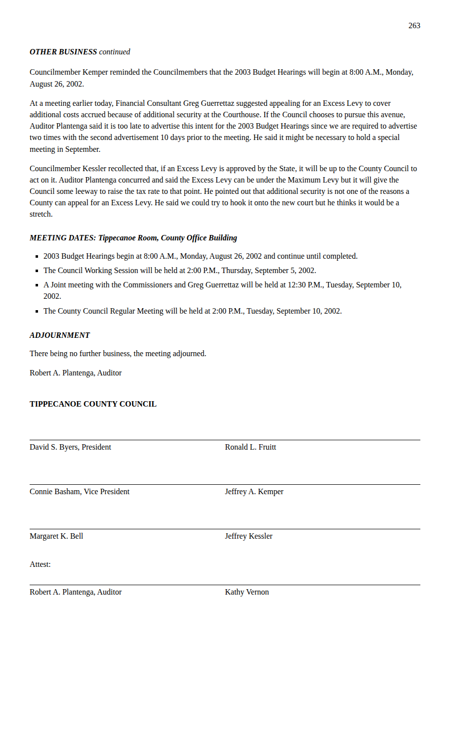263
OTHER BUSINESS continued
Councilmember Kemper reminded the Councilmembers that the 2003 Budget Hearings will begin at 8:00 A.M., Monday, August 26, 2002.
At a meeting earlier today, Financial Consultant Greg Guerrettaz suggested appealing for an Excess Levy to cover additional costs accrued because of additional security at the Courthouse. If the Council chooses to pursue this avenue, Auditor Plantenga said it is too late to advertise this intent for the 2003 Budget Hearings since we are required to advertise two times with the second advertisement 10 days prior to the meeting. He said it might be necessary to hold a special meeting in September.
Councilmember Kessler recollected that, if an Excess Levy is approved by the State, it will be up to the County Council to act on it. Auditor Plantenga concurred and said the Excess Levy can be under the Maximum Levy but it will give the Council some leeway to raise the tax rate to that point. He pointed out that additional security is not one of the reasons a County can appeal for an Excess Levy. He said we could try to hook it onto the new court but he thinks it would be a stretch.
MEETING DATES: Tippecanoe Room, County Office Building
2003 Budget Hearings begin at 8:00 A.M., Monday, August 26, 2002 and continue until completed.
The Council Working Session will be held at 2:00 P.M., Thursday, September 5, 2002.
A Joint meeting with the Commissioners and Greg Guerrettaz will be held at 12:30 P.M., Tuesday, September 10, 2002.
The County Council Regular Meeting will be held at 2:00 P.M., Tuesday, September 10, 2002.
ADJOURNMENT
There being no further business, the meeting adjourned.
Robert A. Plantenga, Auditor
TIPPECANOE COUNTY COUNCIL
| David S. Byers, President | Ronald L. Fruitt |
| Connie Basham, Vice President | Jeffrey A. Kemper |
| Margaret K. Bell | Jeffrey Kessler |
| Attest: Robert A. Plantenga, Auditor | Kathy Vernon |